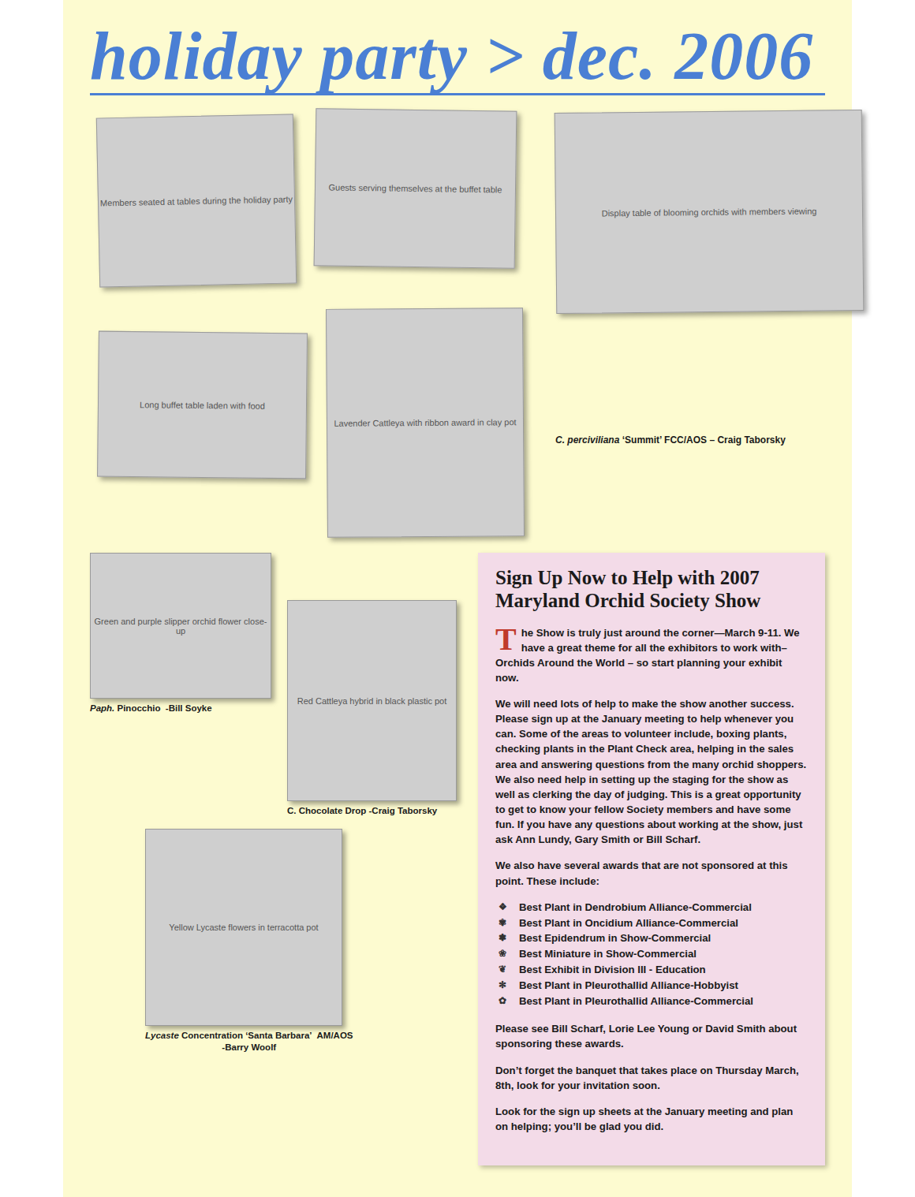holiday party > dec. 2006
Members seated at tables during the holiday party
Guests serving themselves at the buffet table
Display table of blooming orchids with members viewing
Long buffet table laden with food
Lavender Cattleya with ribbon award in clay pot
C. perciviliana ‘Summit’ FCC/AOS – Craig Taborsky
Green and purple slipper orchid flower close-up
Paph. Pinocchio -Bill Soyke
Red Cattleya hybrid in black plastic pot
C. Chocolate Drop -Craig Taborsky
Yellow Lycaste flowers in terracotta pot
Lycaste Concentration ‘Santa Barbara’ AM/AOS
-Barry Woolf
Sign Up Now to Help with 2007
Maryland Orchid Society Show
The Show is truly just around the corner—March 9-11. We have a great theme for all the exhibitors to work with– Orchids Around the World – so start planning your exhibit now.
We will need lots of help to make the show another success. Please sign up at the January meeting to help whenever you can. Some of the areas to volunteer include, boxing plants, checking plants in the Plant Check area, helping in the sales area and answering questions from the many orchid shoppers. We also need help in setting up the staging for the show as well as clerking the day of judging. This is a great opportunity to get to know your fellow Society members and have some fun. If you have any questions about working at the show, just ask Ann Lundy, Gary Smith or Bill Scharf.
We also have several awards that are not sponsored at this point. These include:
Best Plant in Dendrobium Alliance-Commercial
Best Plant in Oncidium Alliance-Commercial
Best Epidendrum in Show-Commercial
Best Miniature in Show-Commercial
Best Exhibit in Division III - Education
Best Plant in Pleurothallid Alliance-Hobbyist
Best Plant in Pleurothallid Alliance-Commercial
Please see Bill Scharf, Lorie Lee Young or David Smith about sponsoring these awards.
Don’t forget the banquet that takes place on Thursday March, 8th, look for your invitation soon.
Look for the sign up sheets at the January meeting and plan on helping; you’ll be glad you did.